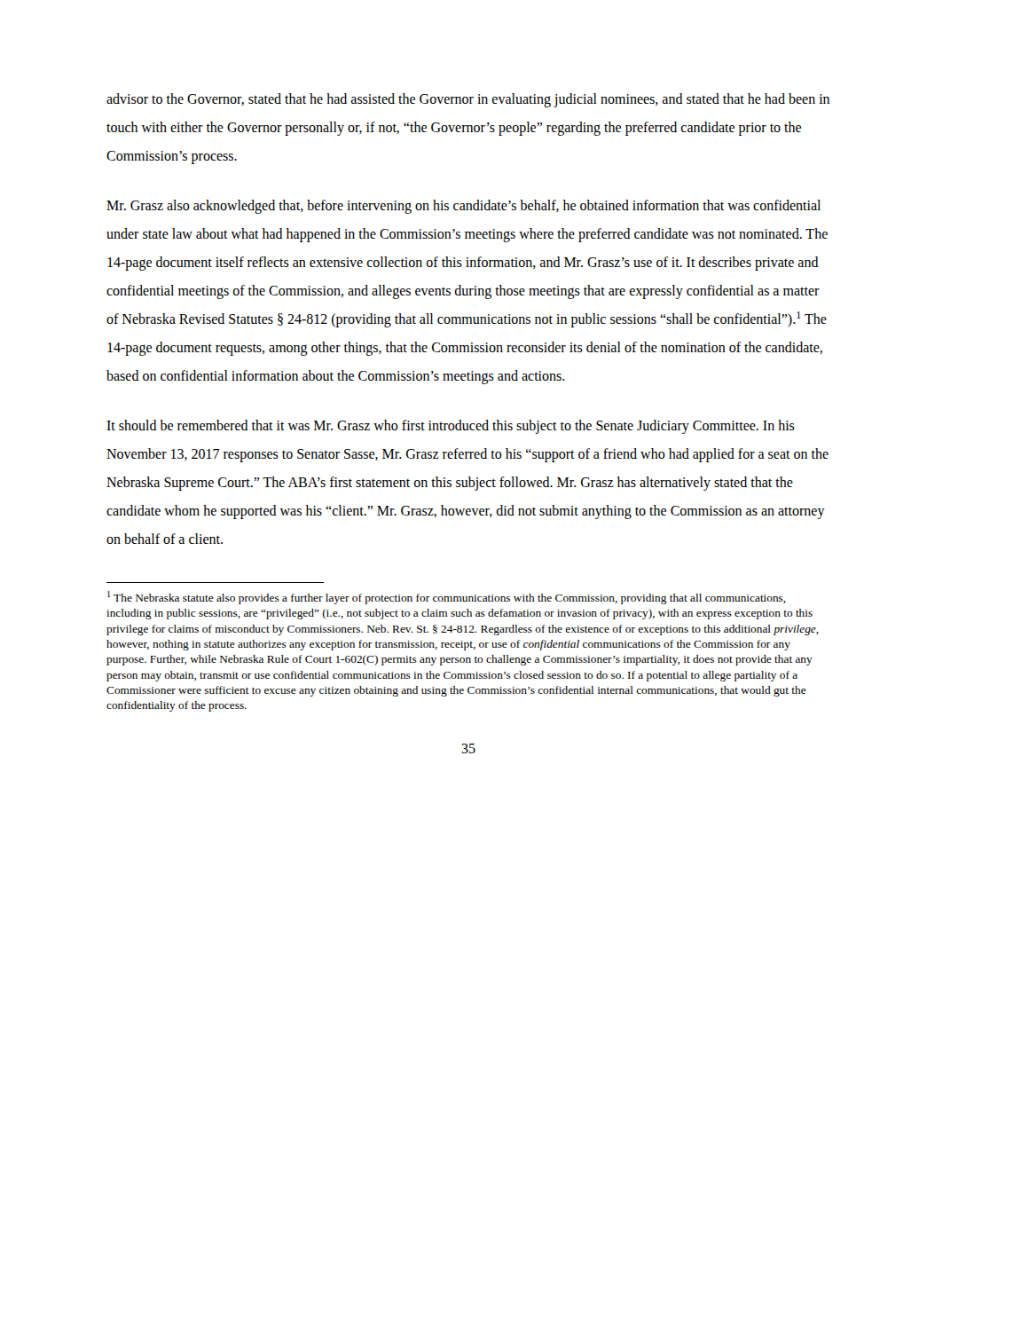advisor to the Governor, stated that he had assisted the Governor in evaluating judicial nominees, and stated that he had been in touch with either the Governor personally or, if not, “the Governor’s people” regarding the preferred candidate prior to the Commission’s process.
Mr. Grasz also acknowledged that, before intervening on his candidate’s behalf, he obtained information that was confidential under state law about what had happened in the Commission’s meetings where the preferred candidate was not nominated. The 14-page document itself reflects an extensive collection of this information, and Mr. Grasz’s use of it. It describes private and confidential meetings of the Commission, and alleges events during those meetings that are expressly confidential as a matter of Nebraska Revised Statutes § 24-812 (providing that all communications not in public sessions “shall be confidential”).1 The 14-page document requests, among other things, that the Commission reconsider its denial of the nomination of the candidate, based on confidential information about the Commission’s meetings and actions.
It should be remembered that it was Mr. Grasz who first introduced this subject to the Senate Judiciary Committee. In his November 13, 2017 responses to Senator Sasse, Mr. Grasz referred to his “support of a friend who had applied for a seat on the Nebraska Supreme Court.” The ABA’s first statement on this subject followed. Mr. Grasz has alternatively stated that the candidate whom he supported was his “client.” Mr. Grasz, however, did not submit anything to the Commission as an attorney on behalf of a client.
1 The Nebraska statute also provides a further layer of protection for communications with the Commission, providing that all communications, including in public sessions, are “privileged” (i.e., not subject to a claim such as defamation or invasion of privacy), with an express exception to this privilege for claims of misconduct by Commissioners. Neb. Rev. St. § 24-812. Regardless of the existence of or exceptions to this additional privilege, however, nothing in statute authorizes any exception for transmission, receipt, or use of confidential communications of the Commission for any purpose. Further, while Nebraska Rule of Court 1-602(C) permits any person to challenge a Commissioner’s impartiality, it does not provide that any person may obtain, transmit or use confidential communications in the Commission’s closed session to do so. If a potential to allege partiality of a Commissioner were sufficient to excuse any citizen obtaining and using the Commission’s confidential internal communications, that would gut the confidentiality of the process.
35